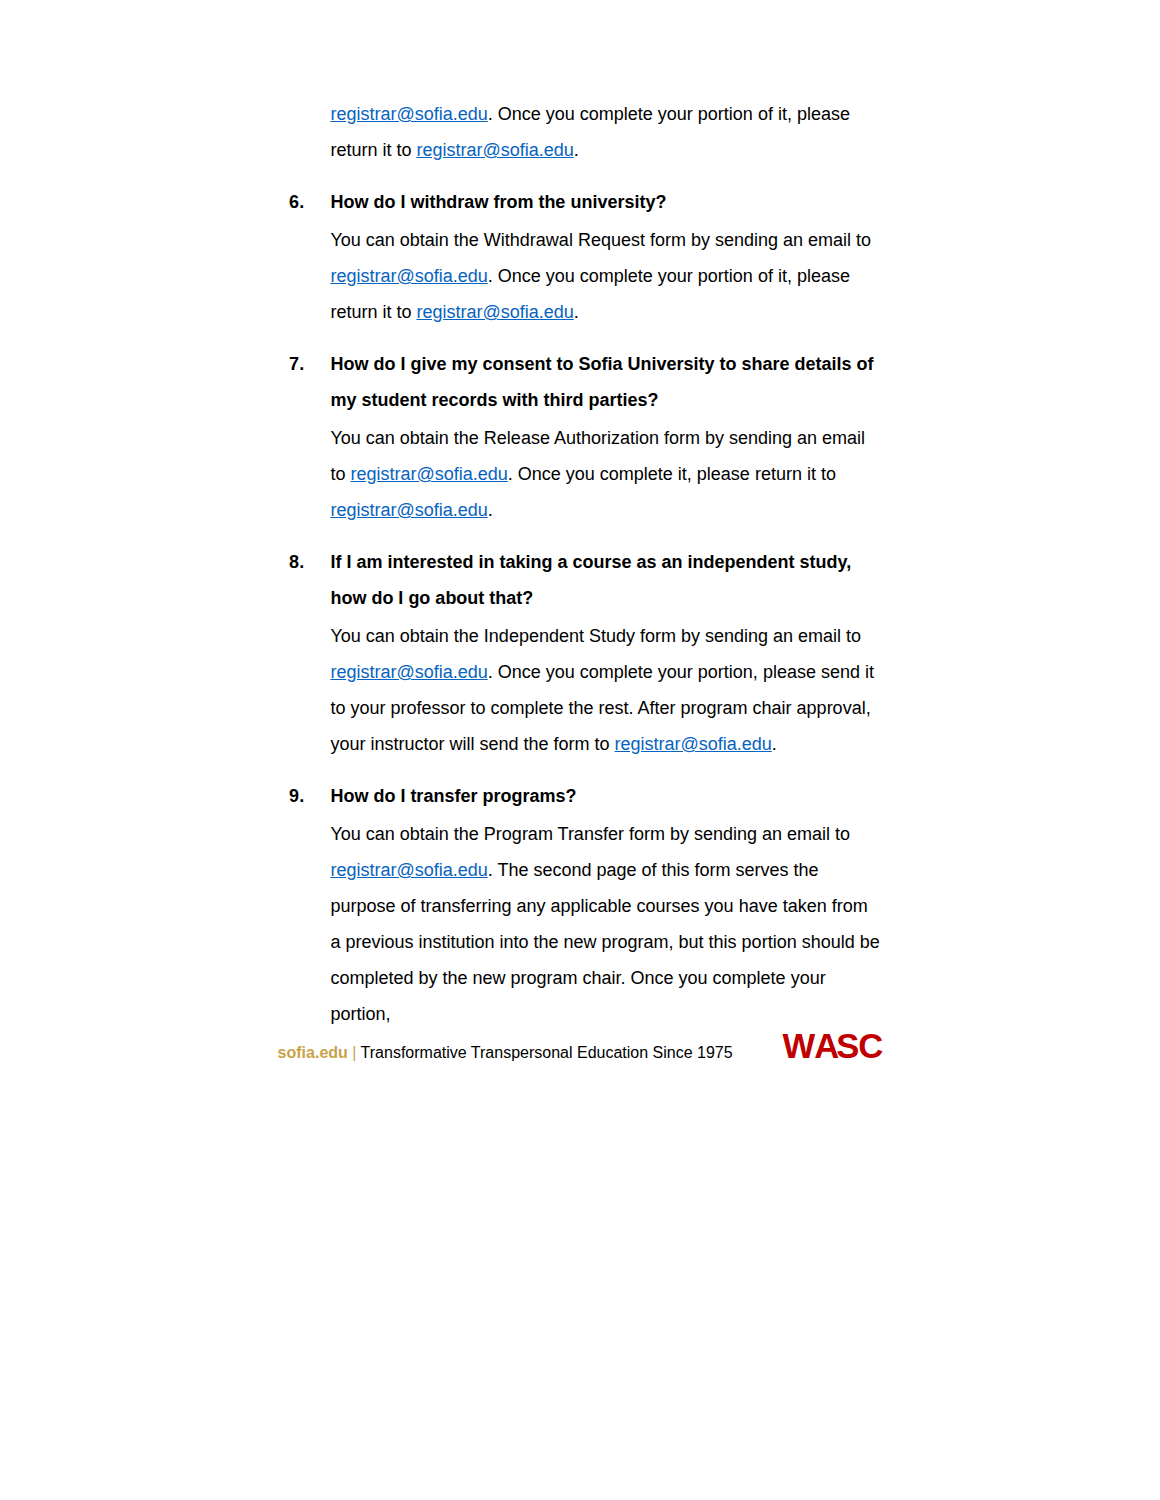registrar@sofia.edu. Once you complete your portion of it, please return it to registrar@sofia.edu.
How do I withdraw from the university?
You can obtain the Withdrawal Request form by sending an email to registrar@sofia.edu. Once you complete your portion of it, please return it to registrar@sofia.edu.
How do I give my consent to Sofia University to share details of my student records with third parties?
You can obtain the Release Authorization form by sending an email to registrar@sofia.edu. Once you complete it, please return it to registrar@sofia.edu.
If I am interested in taking a course as an independent study, how do I go about that?
You can obtain the Independent Study form by sending an email to registrar@sofia.edu. Once you complete your portion, please send it to your professor to complete the rest. After program chair approval, your instructor will send the form to registrar@sofia.edu.
How do I transfer programs?
You can obtain the Program Transfer form by sending an email to registrar@sofia.edu. The second page of this form serves the purpose of transferring any applicable courses you have taken from a previous institution into the new program, but this portion should be completed by the new program chair. Once you complete your portion,
sofia.edu | Transformative Transpersonal Education Since 1975
WASC